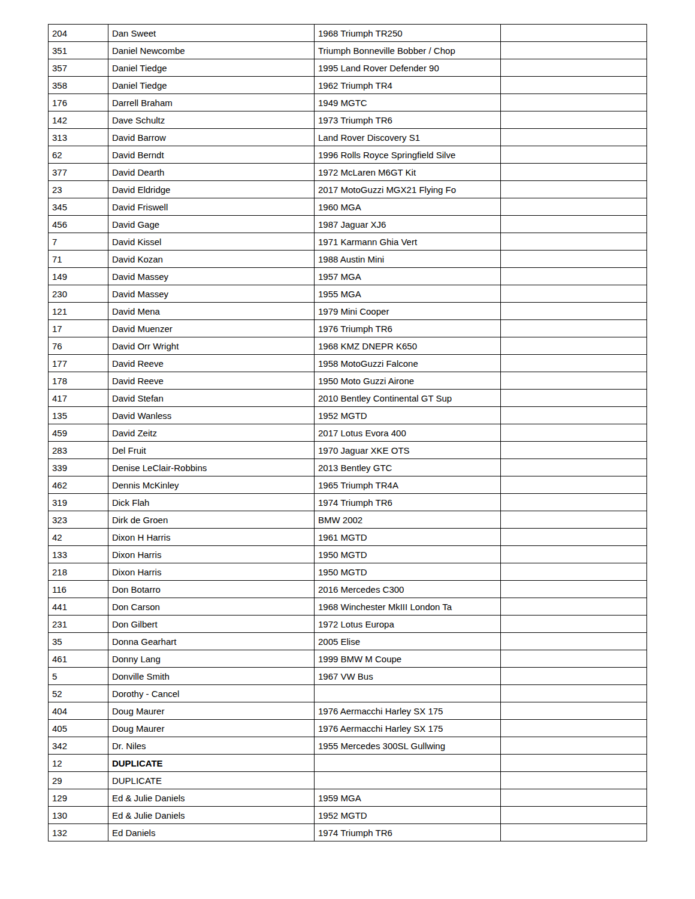| 204 | Dan Sweet | 1968 Triumph TR250 | |
| 351 | Daniel Newcombe | Triumph Bonneville Bobber / Chop | |
| 357 | Daniel Tiedge | 1995 Land Rover Defender 90 | |
| 358 | Daniel Tiedge | 1962 Triumph TR4 | |
| 176 | Darrell Braham | 1949 MGTC | |
| 142 | Dave Schultz | 1973 Triumph TR6 | |
| 313 | David Barrow | Land Rover Discovery S1 | |
| 62 | David Berndt | 1996 Rolls Royce Springfield Silve | |
| 377 | David Dearth | 1972 McLaren M6GT Kit | |
| 23 | David Eldridge | 2017 MotoGuzzi MGX21 Flying Fo | |
| 345 | David Friswell | 1960 MGA | |
| 456 | David Gage | 1987 Jaguar XJ6 | |
| 7 | David Kissel | 1971 Karmann Ghia Vert | |
| 71 | David Kozan | 1988 Austin Mini | |
| 149 | David Massey | 1957 MGA | |
| 230 | David Massey | 1955 MGA | |
| 121 | David Mena | 1979 Mini Cooper | |
| 17 | David Muenzer | 1976 Triumph TR6 | |
| 76 | David Orr Wright | 1968 KMZ DNEPR K650 | |
| 177 | David Reeve | 1958 MotoGuzzi Falcone | |
| 178 | David Reeve | 1950 Moto Guzzi Airone | |
| 417 | David Stefan | 2010 Bentley Continental GT Sup | |
| 135 | David Wanless | 1952 MGTD | |
| 459 | David Zeitz | 2017 Lotus Evora 400 | |
| 283 | Del Fruit | 1970 Jaguar XKE OTS | |
| 339 | Denise LeClair-Robbins | 2013 Bentley GTC | |
| 462 | Dennis McKinley | 1965 Triumph TR4A | |
| 319 | Dick Flah | 1974 Triumph TR6 | |
| 323 | Dirk de Groen | BMW 2002 | |
| 42 | Dixon H Harris | 1961 MGTD | |
| 133 | Dixon Harris | 1950 MGTD | |
| 218 | Dixon Harris | 1950 MGTD | |
| 116 | Don Botarro | 2016 Mercedes C300 | |
| 441 | Don Carson | 1968 Winchester MkIII London Ta | |
| 231 | Don Gilbert | 1972 Lotus Europa | |
| 35 | Donna Gearhart | 2005 Elise | |
| 461 | Donny Lang | 1999 BMW M Coupe | |
| 5 | Donville Smith | 1967 VW Bus | |
| 52 | Dorothy - Cancel | | |
| 404 | Doug Maurer | 1976 Aermacchi Harley SX 175 | |
| 405 | Doug Maurer | 1976 Aermacchi Harley SX 175 | |
| 342 | Dr. Niles | 1955 Mercedes 300SL Gullwing | |
| 12 | DUPLICATE | | |
| 29 | DUPLICATE | | |
| 129 | Ed & Julie Daniels | 1959 MGA | |
| 130 | Ed & Julie Daniels | 1952 MGTD | |
| 132 | Ed Daniels | 1974 Triumph TR6 | |